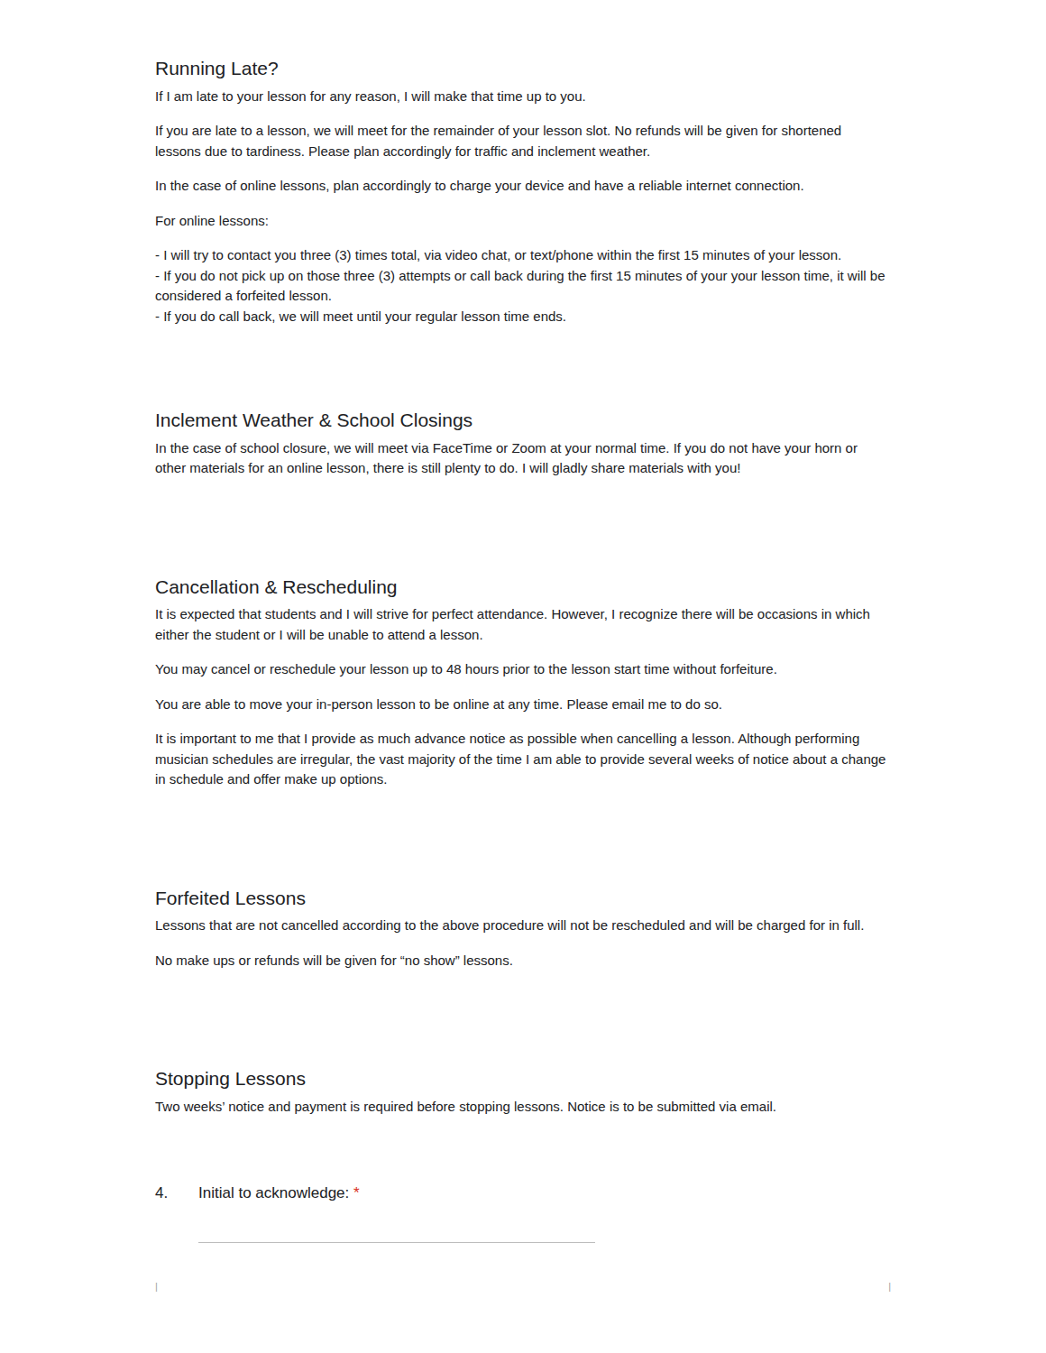Running Late?
If I am late to your lesson for any reason, I will make that time up to you.
If you are late to a lesson, we will meet for the remainder of your lesson slot. No refunds will be given for shortened lessons due to tardiness. Please plan accordingly for traffic and inclement weather.
In the case of online lessons, plan accordingly to charge your device and have a reliable internet connection.
For online lessons:
- I will try to contact you three (3) times total, via video chat, or text/phone within the first 15 minutes of your lesson.
- If you do not pick up on those three (3) attempts or call back during the first 15 minutes of your your lesson time, it will be considered a forfeited lesson.
- If you do call back, we will meet until your regular lesson time ends.
Inclement Weather & School Closings
In the case of school closure, we will meet via FaceTime or Zoom at your normal time. If you do not have your horn or other materials for an online lesson, there is still plenty to do. I will gladly share materials with you!
Cancellation & Rescheduling
It is expected that students and I will strive for perfect attendance. However, I recognize there will be occasions in which either the student or I will be unable to attend a lesson.
You may cancel or reschedule your lesson up to 48 hours prior to the lesson start time without forfeiture.
You are able to move your in-person lesson to be online at any time. Please email me to do so.
It is important to me that I provide as much advance notice as possible when cancelling a lesson. Although performing musician schedules are irregular, the vast majority of the time I am able to provide several weeks of notice about a change in schedule and offer make up options.
Forfeited Lessons
Lessons that are not cancelled according to the above procedure will not be rescheduled and will be charged for in full.
No make ups or refunds will be given for “no show” lessons.
Stopping Lessons
Two weeks’ notice and payment is required before stopping lessons. Notice is to be submitted via email.
4. Initial to acknowledge: *
| |